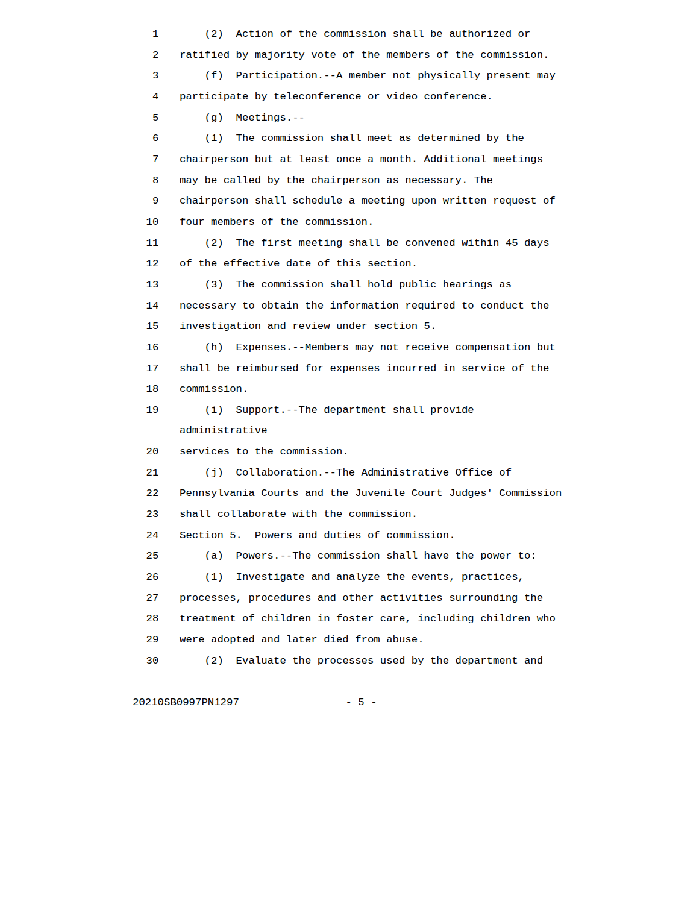(2) Action of the commission shall be authorized or
ratified by majority vote of the members of the commission.
(f) Participation.--A member not physically present may
participate by teleconference or video conference.
(g) Meetings.--
(1) The commission shall meet as determined by the
chairperson but at least once a month. Additional meetings
may be called by the chairperson as necessary. The
chairperson shall schedule a meeting upon written request of
four members of the commission.
(2) The first meeting shall be convened within 45 days
of the effective date of this section.
(3) The commission shall hold public hearings as
necessary to obtain the information required to conduct the
investigation and review under section 5.
(h) Expenses.--Members may not receive compensation but
shall be reimbursed for expenses incurred in service of the
commission.
(i) Support.--The department shall provide administrative
services to the commission.
(j) Collaboration.--The Administrative Office of
Pennsylvania Courts and the Juvenile Court Judges' Commission
shall collaborate with the commission.
Section 5. Powers and duties of commission.
(a) Powers.--The commission shall have the power to:
(1) Investigate and analyze the events, practices,
processes, procedures and other activities surrounding the
treatment of children in foster care, including children who
were adopted and later died from abuse.
(2) Evaluate the processes used by the department and
20210SB0997PN1297 - 5 -